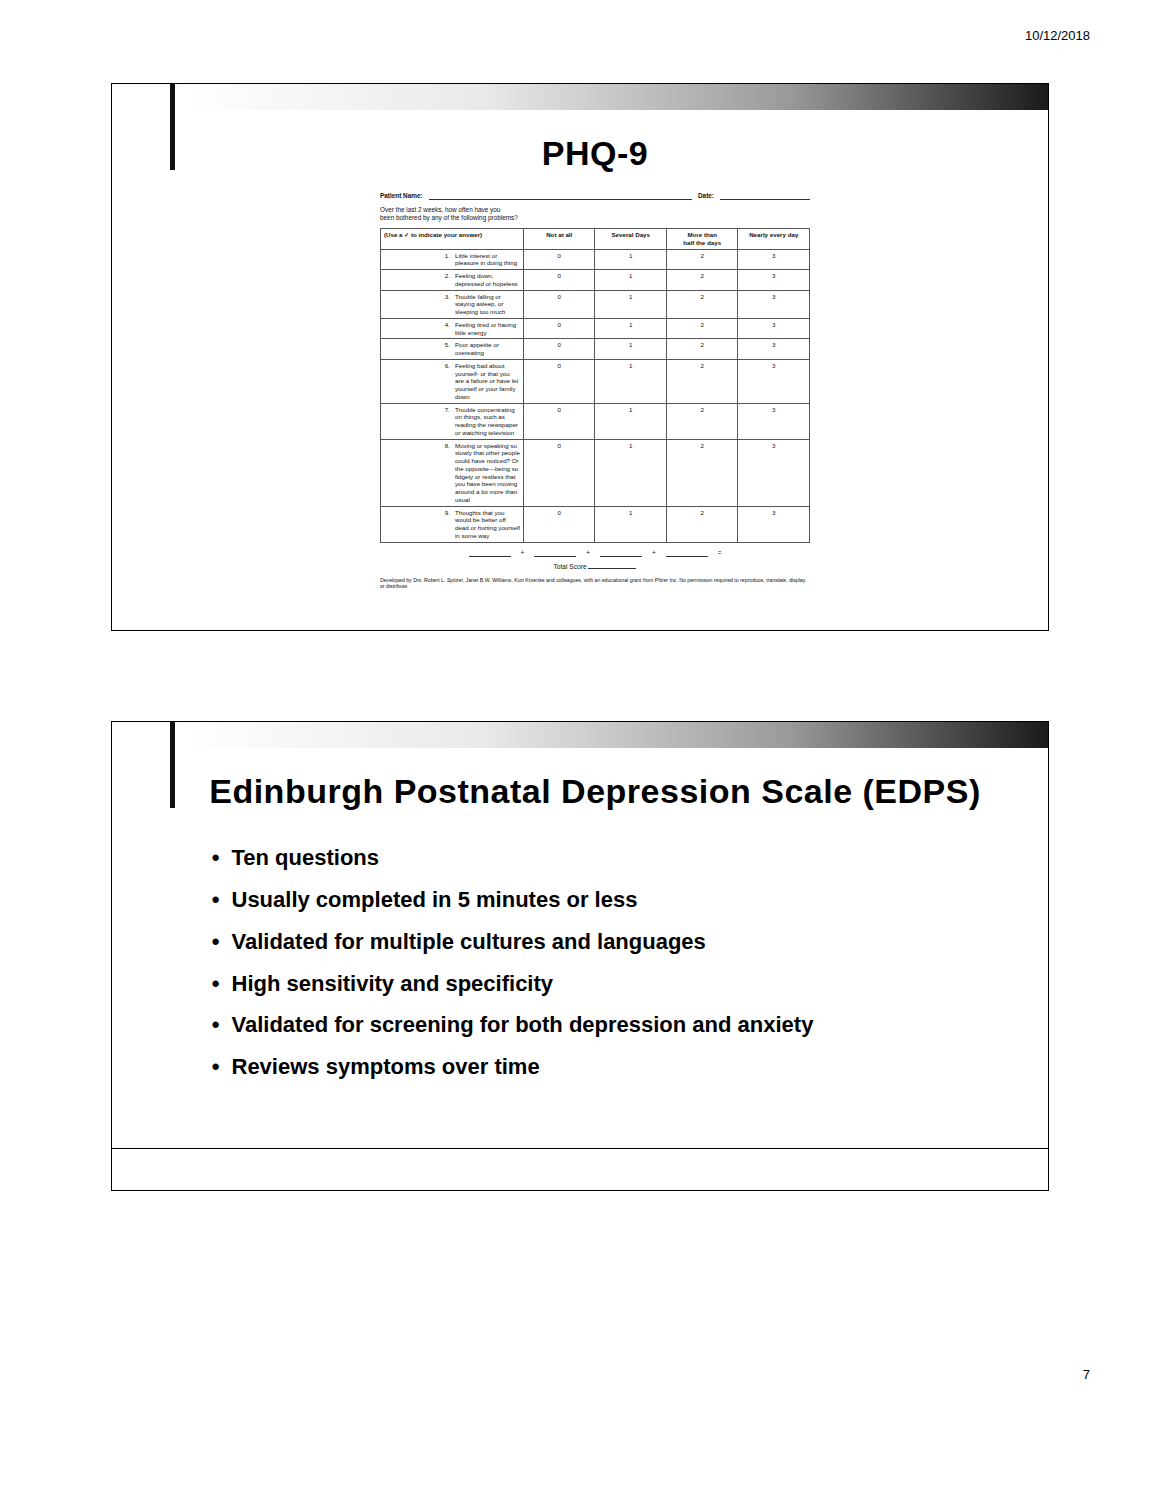10/12/2018
PHQ-9
Patient Name: Date:
Over the last 2 weeks, how often have you
been bothered by any of the following problems?
| (Use a ✓ to indicate your answer) | Not at all | Several Days | More than half the days | Nearly every day |
| --- | --- | --- | --- | --- |
| 1. | Little interest or pleasure in doing thing | 0 | 1 | 2 | 3 |
| 2. | Feeling down, depressed or hopeless | 0 | 1 | 2 | 3 |
| 3. | Trouble falling or staying asleep, or sleeping too much | 0 | 1 | 2 | 3 |
| 4. | Feeling tired or having little energy | 0 | 1 | 2 | 3 |
| 5. | Poor appetite or overeating | 0 | 1 | 2 | 3 |
| 6. | Feeling bad about yourself- or that you are a failure or have let yourself or your family down | 0 | 1 | 2 | 3 |
| 7. | Trouble concentrating on things, such as reading the newspaper or watching television | 0 | 1 | 2 | 3 |
| 8. | Moving or speaking so slowly that other people could have noticed? Or the opposite—being so fidgety or restless that you have been moving around a lot more than usual | 0 | 1 | 2 | 3 |
| 9. | Thoughts that you would be better off dead or hurting yourself in some way | 0 | 1 | 2 | 3 |
+ + + =
Total Score
Developed by Drs. Robert L. Spitzer, Janet B.W. Williams, Kurt Kroenke and colleagues, with an educational grant from Pfizer Inc. No permission required to reproduce, translate, display or distribute.
Edinburgh Postnatal Depression Scale (EDPS)
Ten questions
Usually completed in 5 minutes or less
Validated for multiple cultures and languages
High sensitivity and specificity
Validated for screening for both depression and anxiety
Reviews symptoms over time
7